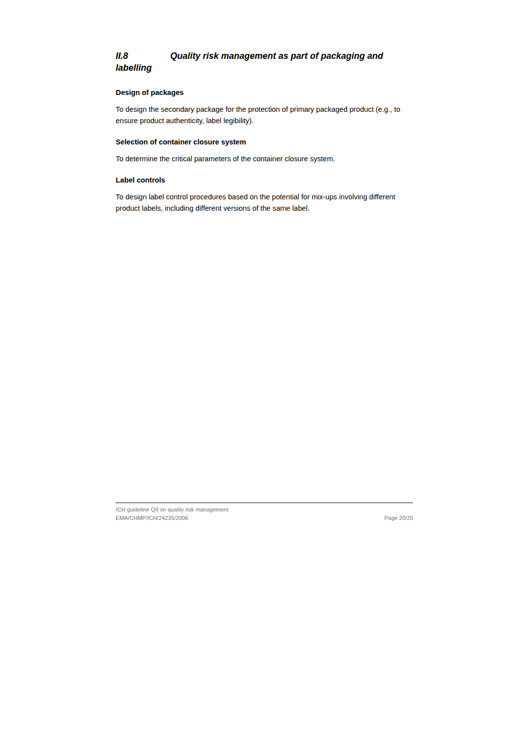II.8 Quality risk management as part of packaging and labelling
Design of packages
To design the secondary package for the protection of primary packaged product (e.g., to ensure product authenticity, label legibility).
Selection of container closure system
To determine the critical parameters of the container closure system.
Label controls
To design label control procedures based on the potential for mix-ups involving different product labels, including different versions of the same label.
ICH guideline Q9 on quality risk management
EMA/CHMP/ICH/24235/2006
Page 20/20